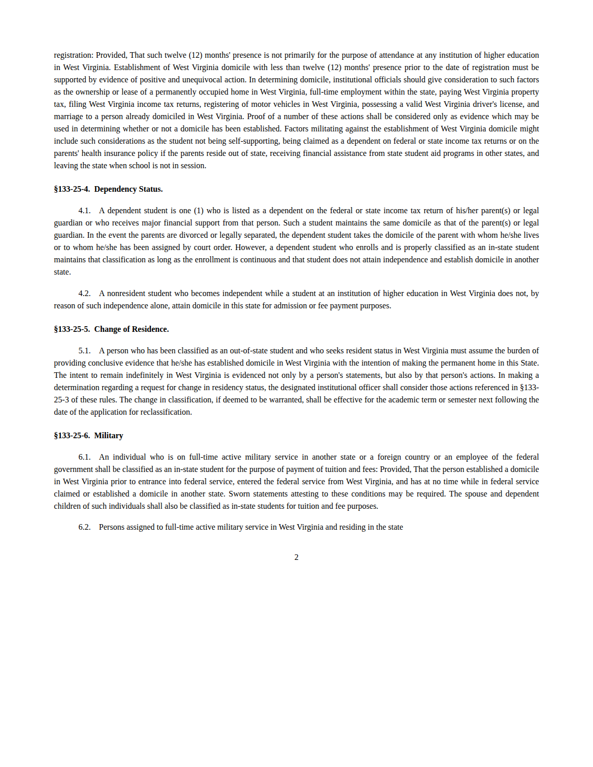registration: Provided, That such twelve (12) months' presence is not primarily for the purpose of attendance at any institution of higher education in West Virginia. Establishment of West Virginia domicile with less than twelve (12) months' presence prior to the date of registration must be supported by evidence of positive and unequivocal action. In determining domicile, institutional officials should give consideration to such factors as the ownership or lease of a permanently occupied home in West Virginia, full-time employment within the state, paying West Virginia property tax, filing West Virginia income tax returns, registering of motor vehicles in West Virginia, possessing a valid West Virginia driver's license, and marriage to a person already domiciled in West Virginia. Proof of a number of these actions shall be considered only as evidence which may be used in determining whether or not a domicile has been established. Factors militating against the establishment of West Virginia domicile might include such considerations as the student not being self-supporting, being claimed as a dependent on federal or state income tax returns or on the parents' health insurance policy if the parents reside out of state, receiving financial assistance from state student aid programs in other states, and leaving the state when school is not in session.
§133-25-4. Dependency Status.
4.1. A dependent student is one (1) who is listed as a dependent on the federal or state income tax return of his/her parent(s) or legal guardian or who receives major financial support from that person. Such a student maintains the same domicile as that of the parent(s) or legal guardian. In the event the parents are divorced or legally separated, the dependent student takes the domicile of the parent with whom he/she lives or to whom he/she has been assigned by court order. However, a dependent student who enrolls and is properly classified as an in-state student maintains that classification as long as the enrollment is continuous and that student does not attain independence and establish domicile in another state.
4.2. A nonresident student who becomes independent while a student at an institution of higher education in West Virginia does not, by reason of such independence alone, attain domicile in this state for admission or fee payment purposes.
§133-25-5. Change of Residence.
5.1. A person who has been classified as an out-of-state student and who seeks resident status in West Virginia must assume the burden of providing conclusive evidence that he/she has established domicile in West Virginia with the intention of making the permanent home in this State. The intent to remain indefinitely in West Virginia is evidenced not only by a person's statements, but also by that person's actions. In making a determination regarding a request for change in residency status, the designated institutional officer shall consider those actions referenced in §133-25-3 of these rules. The change in classification, if deemed to be warranted, shall be effective for the academic term or semester next following the date of the application for reclassification.
§133-25-6. Military
6.1. An individual who is on full-time active military service in another state or a foreign country or an employee of the federal government shall be classified as an in-state student for the purpose of payment of tuition and fees: Provided, That the person established a domicile in West Virginia prior to entrance into federal service, entered the federal service from West Virginia, and has at no time while in federal service claimed or established a domicile in another state. Sworn statements attesting to these conditions may be required. The spouse and dependent children of such individuals shall also be classified as in-state students for tuition and fee purposes.
6.2. Persons assigned to full-time active military service in West Virginia and residing in the state
2